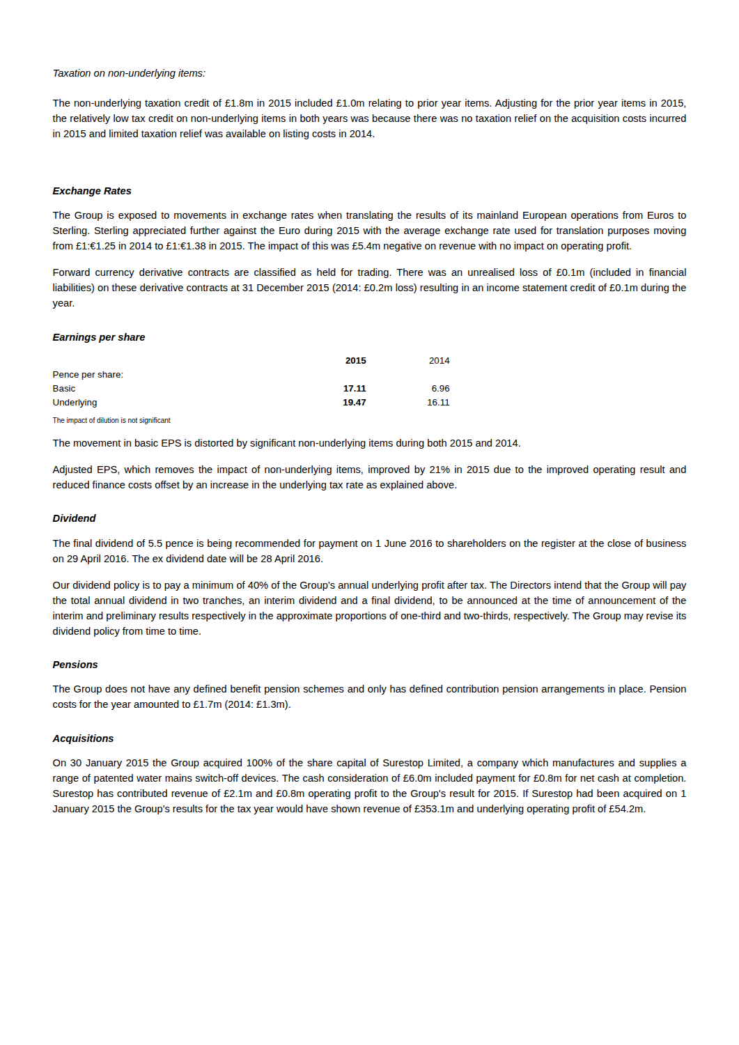Taxation on non-underlying items:
The non-underlying taxation credit of £1.8m in 2015 included £1.0m relating to prior year items. Adjusting for the prior year items in 2015, the relatively low tax credit on non-underlying items in both years was because there was no taxation relief on the acquisition costs incurred in 2015 and limited taxation relief was available on listing costs in 2014.
Exchange Rates
The Group is exposed to movements in exchange rates when translating the results of its mainland European operations from Euros to Sterling. Sterling appreciated further against the Euro during 2015 with the average exchange rate used for translation purposes moving from £1:€1.25 in 2014 to £1:€1.38 in 2015. The impact of this was £5.4m negative on revenue with no impact on operating profit.
Forward currency derivative contracts are classified as held for trading. There was an unrealised loss of £0.1m (included in financial liabilities) on these derivative contracts at 31 December 2015 (2014: £0.2m loss) resulting in an income statement credit of £0.1m during the year.
Earnings per share
| | 2015 | 2014 |
| Pence per share: | | |
| Basic | 17.11 | 6.96 |
| Underlying | 19.47 | 16.11 |
The impact of dilution is not significant
The movement in basic EPS is distorted by significant non-underlying items during both 2015 and 2014.
Adjusted EPS, which removes the impact of non-underlying items, improved by 21% in 2015 due to the improved operating result and reduced finance costs offset by an increase in the underlying tax rate as explained above.
Dividend
The final dividend of 5.5 pence is being recommended for payment on 1 June 2016 to shareholders on the register at the close of business on 29 April 2016. The ex dividend date will be 28 April 2016.
Our dividend policy is to pay a minimum of 40% of the Group's annual underlying profit after tax. The Directors intend that the Group will pay the total annual dividend in two tranches, an interim dividend and a final dividend, to be announced at the time of announcement of the interim and preliminary results respectively in the approximate proportions of one-third and two-thirds, respectively. The Group may revise its dividend policy from time to time.
Pensions
The Group does not have any defined benefit pension schemes and only has defined contribution pension arrangements in place. Pension costs for the year amounted to £1.7m (2014: £1.3m).
Acquisitions
On 30 January 2015 the Group acquired 100% of the share capital of Surestop Limited, a company which manufactures and supplies a range of patented water mains switch-off devices. The cash consideration of £6.0m included payment for £0.8m for net cash at completion. Surestop has contributed revenue of £2.1m and £0.8m operating profit to the Group's result for 2015. If Surestop had been acquired on 1 January 2015 the Group's results for the tax year would have shown revenue of £353.1m and underlying operating profit of £54.2m.